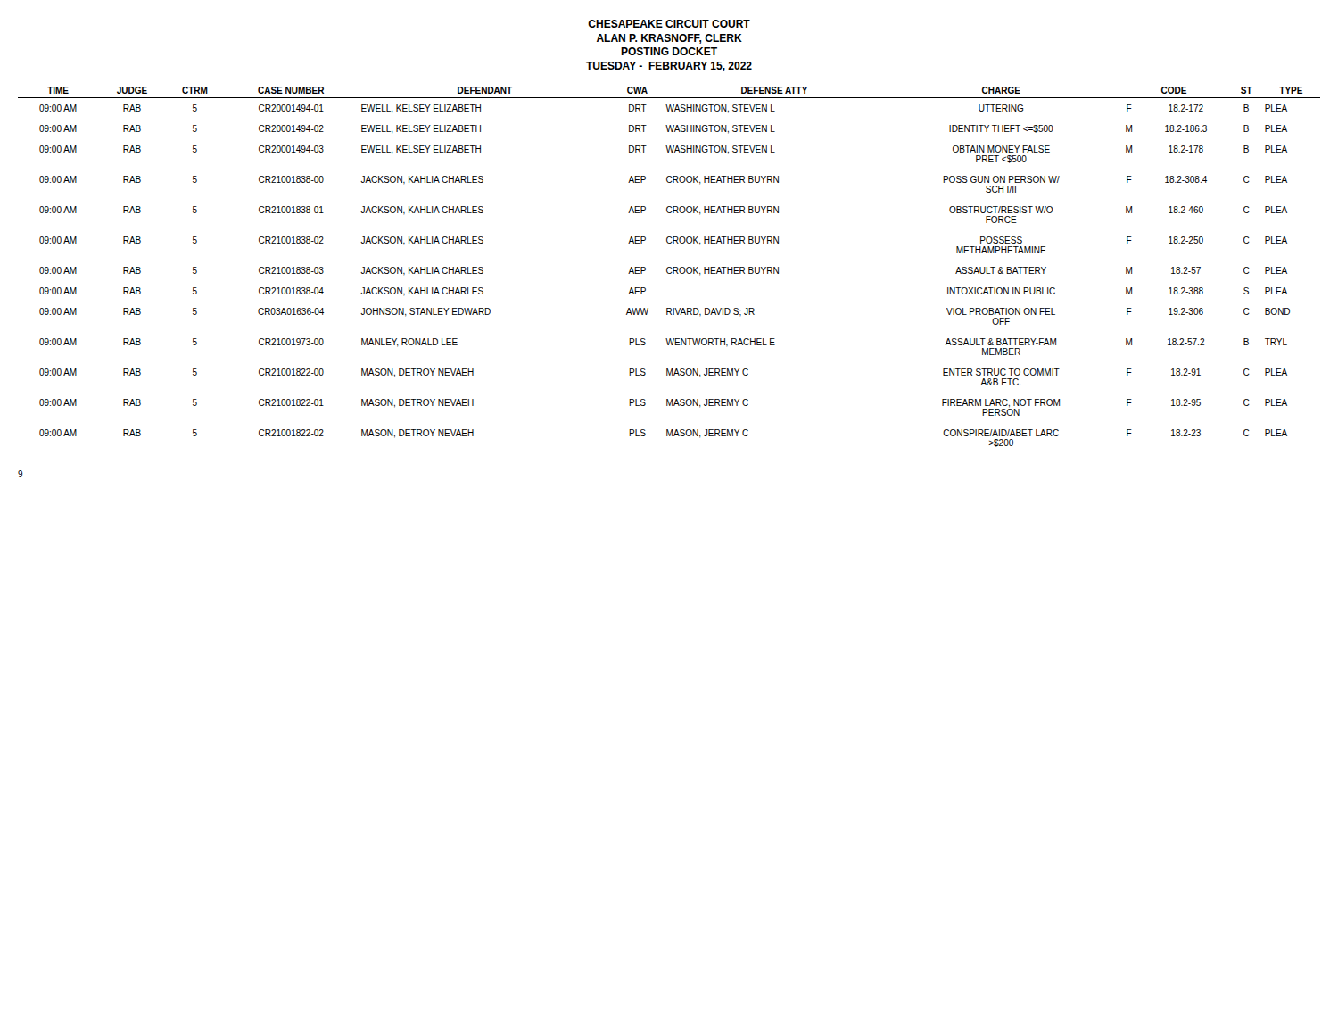CHESAPEAKE CIRCUIT COURT
ALAN P. KRASNOFF, CLERK
POSTING DOCKET
TUESDAY - FEBRUARY 15, 2022
| TIME | JUDGE | CTRM | CASE NUMBER | DEFENDANT | CWA | DEFENSE ATTY | CHARGE | CODE | ST | TYPE |
| --- | --- | --- | --- | --- | --- | --- | --- | --- | --- | --- |
| 09:00 AM | RAB | 5 | CR20001494-01 | EWELL, KELSEY ELIZABETH | DRT | WASHINGTON, STEVEN L | UTTERING | F | 18.2-172 | B | PLEA |
| 09:00 AM | RAB | 5 | CR20001494-02 | EWELL, KELSEY ELIZABETH | DRT | WASHINGTON, STEVEN L | IDENTITY THEFT <=$500 | M | 18.2-186.3 | B | PLEA |
| 09:00 AM | RAB | 5 | CR20001494-03 | EWELL, KELSEY ELIZABETH | DRT | WASHINGTON, STEVEN L | OBTAIN MONEY FALSE PRET <$500 | M | 18.2-178 | B | PLEA |
| 09:00 AM | RAB | 5 | CR21001838-00 | JACKSON, KAHLIA CHARLES | AEP | CROOK, HEATHER BUYRN | POSS GUN ON PERSON W/ SCH I/II | F | 18.2-308.4 | C | PLEA |
| 09:00 AM | RAB | 5 | CR21001838-01 | JACKSON, KAHLIA CHARLES | AEP | CROOK, HEATHER BUYRN | OBSTRUCT/RESIST W/O FORCE | M | 18.2-460 | C | PLEA |
| 09:00 AM | RAB | 5 | CR21001838-02 | JACKSON, KAHLIA CHARLES | AEP | CROOK, HEATHER BUYRN | POSSESS METHAMPHETAMINE | F | 18.2-250 | C | PLEA |
| 09:00 AM | RAB | 5 | CR21001838-03 | JACKSON, KAHLIA CHARLES | AEP | CROOK, HEATHER BUYRN | ASSAULT & BATTERY | M | 18.2-57 | C | PLEA |
| 09:00 AM | RAB | 5 | CR21001838-04 | JACKSON, KAHLIA CHARLES | AEP | | INTOXICATION IN PUBLIC | M | 18.2-388 | S | PLEA |
| 09:00 AM | RAB | 5 | CR03A01636-04 | JOHNSON, STANLEY EDWARD | AWW | RIVARD, DAVID S; JR | VIOL PROBATION ON FEL OFF | F | 19.2-306 | C | BOND |
| 09:00 AM | RAB | 5 | CR21001973-00 | MANLEY, RONALD LEE | PLS | WENTWORTH, RACHEL E | ASSAULT & BATTERY-FAM MEMBER | M | 18.2-57.2 | B | TRYL |
| 09:00 AM | RAB | 5 | CR21001822-00 | MASON, DETROY NEVAEH | PLS | MASON, JEREMY C | ENTER STRUC TO COMMIT A&B ETC. | F | 18.2-91 | C | PLEA |
| 09:00 AM | RAB | 5 | CR21001822-01 | MASON, DETROY NEVAEH | PLS | MASON, JEREMY C | FIREARM LARC, NOT FROM PERSON | F | 18.2-95 | C | PLEA |
| 09:00 AM | RAB | 5 | CR21001822-02 | MASON, DETROY NEVAEH | PLS | MASON, JEREMY C | CONSPIRE/AID/ABET LARC >$200 | F | 18.2-23 | C | PLEA |
9